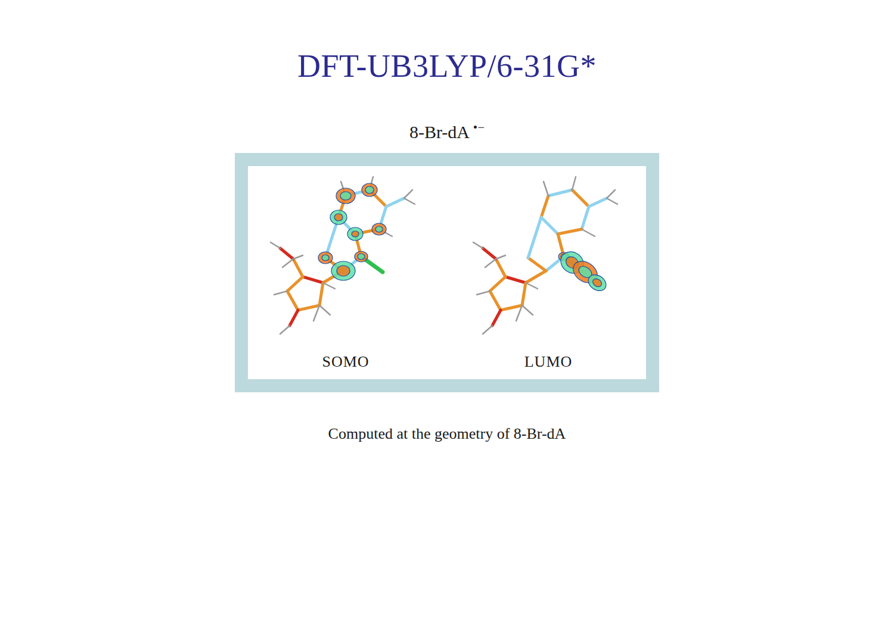DFT-UB3LYP/6-31G*
8-Br-dA •−
SOMO
LUMO
Computed at the geometry of 8-Br-dA